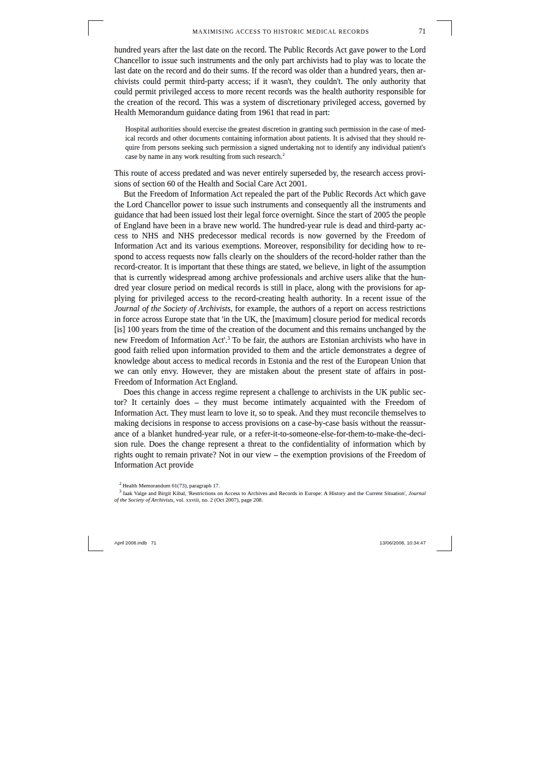Maximising access to historic medical records 71
hundred years after the last date on the record. The Public Records Act gave power to the Lord Chancellor to issue such instruments and the only part archivists had to play was to locate the last date on the record and do their sums. If the record was older than a hundred years, then archivists could permit third-party access; if it wasn't, they couldn't. The only authority that could permit privileged access to more recent records was the health authority responsible for the creation of the record. This was a system of discretionary privileged access, governed by Health Memorandum guidance dating from 1961 that read in part:
Hospital authorities should exercise the greatest discretion in granting such permission in the case of medical records and other documents containing information about patients. It is advised that they should require from persons seeking such permission a signed undertaking not to identify any individual patient's case by name in any work resulting from such research.2
This route of access predated and was never entirely superseded by, the research access provisions of section 60 of the Health and Social Care Act 2001.
But the Freedom of Information Act repealed the part of the Public Records Act which gave the Lord Chancellor power to issue such instruments and consequently all the instruments and guidance that had been issued lost their legal force overnight. Since the start of 2005 the people of England have been in a brave new world. The hundred-year rule is dead and third-party access to NHS and NHS predecessor medical records is now governed by the Freedom of Information Act and its various exemptions. Moreover, responsibility for deciding how to respond to access requests now falls clearly on the shoulders of the record-holder rather than the record-creator. It is important that these things are stated, we believe, in light of the assumption that is currently widespread among archive professionals and archive users alike that the hundred year closure period on medical records is still in place, along with the provisions for applying for privileged access to the record-creating health authority. In a recent issue of the Journal of the Society of Archivists, for example, the authors of a report on access restrictions in force across Europe state that 'in the UK, the [maximum] closure period for medical records [is] 100 years from the time of the creation of the document and this remains unchanged by the new Freedom of Information Act'.3 To be fair, the authors are Estonian archivists who have in good faith relied upon information provided to them and the article demonstrates a degree of knowledge about access to medical records in Estonia and the rest of the European Union that we can only envy. However, they are mistaken about the present state of affairs in post-Freedom of Information Act England.
Does this change in access regime represent a challenge to archivists in the UK public sector? It certainly does – they must become intimately acquainted with the Freedom of Information Act. They must learn to love it, so to speak. And they must reconcile themselves to making decisions in response to access provisions on a case-by-case basis without the reassurance of a blanket hundred-year rule, or a refer-it-to-someone-else-for-them-to-make-the-decision rule. Does the change represent a threat to the confidentiality of information which by rights ought to remain private? Not in our view – the exemption provisions of the Freedom of Information Act provide
2Health Memorandum 61(73), paragraph 17.
3Jaak Valge and Birgit Kibal, 'Restrictions on Access to Archives and Records in Europe: A History and the Current Situation', Journal of the Society of Archivists, vol. xxviii, no. 2 (Oct 2007), page 208.
April 2008.indb 71 13/06/2008, 10:34:47